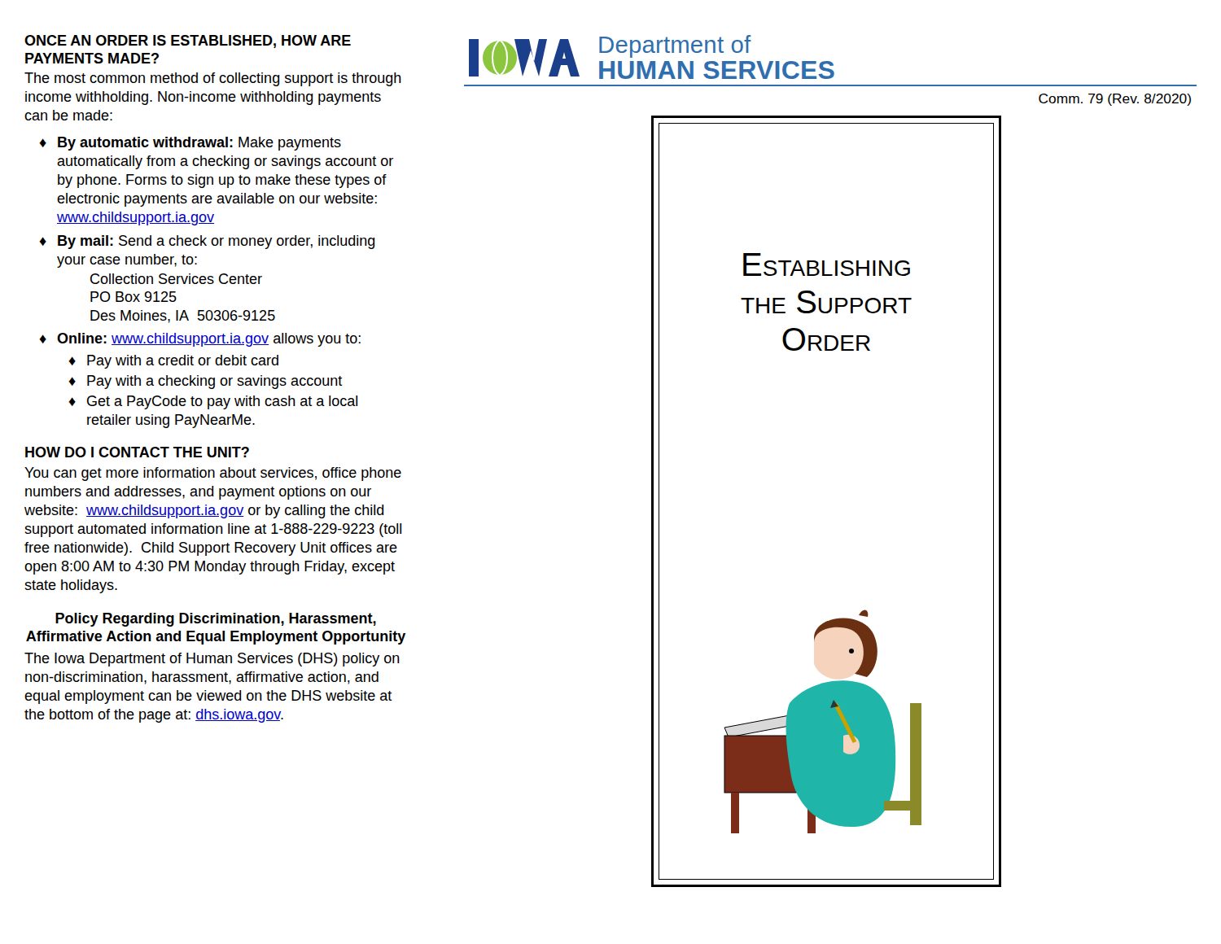Once an order is established, how are payments made?
The most common method of collecting support is through income withholding. Non-income withholding payments can be made:
By automatic withdrawal: Make payments automatically from a checking or savings account or by phone. Forms to sign up to make these types of electronic payments are available on our website: www.childsupport.ia.gov
By mail: Send a check or money order, including your case number, to:
Collection Services Center
PO Box 9125
Des Moines, IA 50306-9125
Online: www.childsupport.ia.gov allows you to:
Pay with a credit or debit card
Pay with a checking or savings account
Get a PayCode to pay with cash at a local retailer using PayNearMe.
How do I contact the unit?
You can get more information about services, office phone numbers and addresses, and payment options on our website: www.childsupport.ia.gov or by calling the child support automated information line at 1-888-229-9223 (toll free nationwide). Child Support Recovery Unit offices are open 8:00 AM to 4:30 PM Monday through Friday, except state holidays.
Policy Regarding Discrimination, Harassment, Affirmative Action and Equal Employment Opportunity
The Iowa Department of Human Services (DHS) policy on non-discrimination, harassment, affirmative action, and equal employment can be viewed on the DHS website at the bottom of the page at: dhs.iowa.gov.
Department of
HUMAN SERVICES
Comm. 79 (Rev. 8/2020)
Establishing
the Support
Order